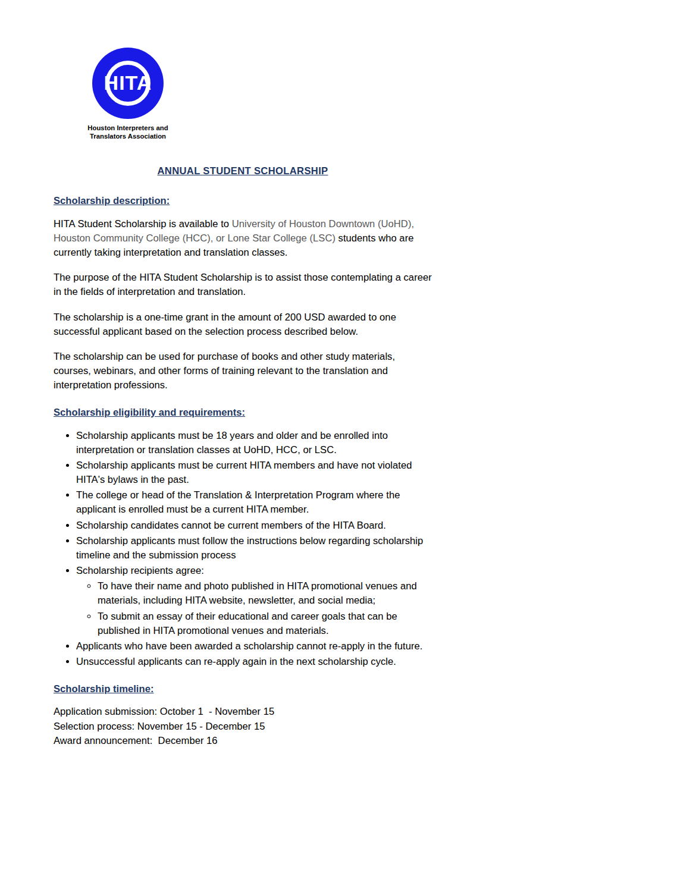HITA
Houston Interpreters and
Translators Association
ANNUAL STUDENT SCHOLARSHIP
Scholarship description:
HITA Student Scholarship is available to University of Houston Downtown (UoHD), Houston Community College (HCC), or Lone Star College (LSC) students who are currently taking interpretation and translation classes.
The purpose of the HITA Student Scholarship is to assist those contemplating a career in the fields of interpretation and translation.
The scholarship is a one-time grant in the amount of 200 USD awarded to one successful applicant based on the selection process described below.
The scholarship can be used for purchase of books and other study materials, courses, webinars, and other forms of training relevant to the translation and interpretation professions.
Scholarship eligibility and requirements:
Scholarship applicants must be 18 years and older and be enrolled into interpretation or translation classes at UoHD, HCC, or LSC.
Scholarship applicants must be current HITA members and have not violated HITA's bylaws in the past.
The college or head of the Translation & Interpretation Program where the applicant is enrolled must be a current HITA member.
Scholarship candidates cannot be current members of the HITA Board.
Scholarship applicants must follow the instructions below regarding scholarship timeline and the submission process
Scholarship recipients agree:
To have their name and photo published in HITA promotional venues and materials, including HITA website, newsletter, and social media;
To submit an essay of their educational and career goals that can be published in HITA promotional venues and materials.
Applicants who have been awarded a scholarship cannot re-apply in the future.
Unsuccessful applicants can re-apply again in the next scholarship cycle.
Scholarship timeline:
Application submission: October 1 - November 15
Selection process: November 15 - December 15
Award announcement: December 16